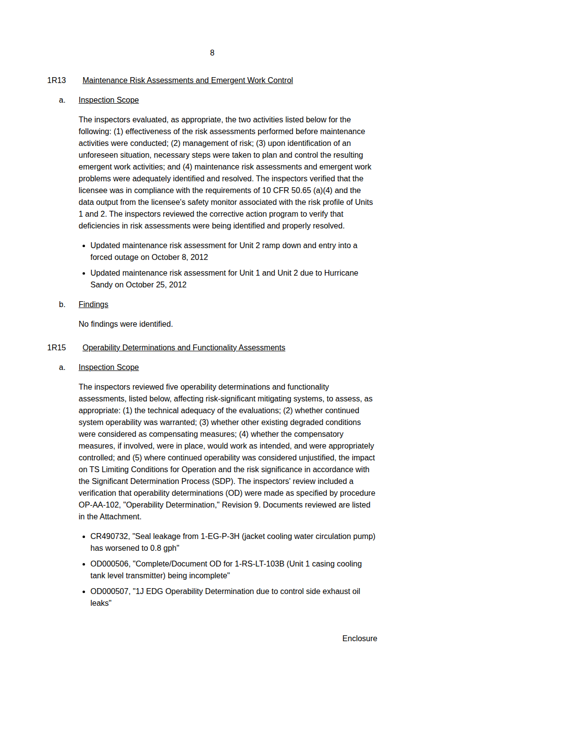8
1R13 Maintenance Risk Assessments and Emergent Work Control
a. Inspection Scope
The inspectors evaluated, as appropriate, the two activities listed below for the following: (1) effectiveness of the risk assessments performed before maintenance activities were conducted; (2) management of risk; (3) upon identification of an unforeseen situation, necessary steps were taken to plan and control the resulting emergent work activities; and (4) maintenance risk assessments and emergent work problems were adequately identified and resolved. The inspectors verified that the licensee was in compliance with the requirements of 10 CFR 50.65 (a)(4) and the data output from the licensee's safety monitor associated with the risk profile of Units 1 and 2. The inspectors reviewed the corrective action program to verify that deficiencies in risk assessments were being identified and properly resolved.
Updated maintenance risk assessment for Unit 2 ramp down and entry into a forced outage on October 8, 2012
Updated maintenance risk assessment for Unit 1 and Unit 2 due to Hurricane Sandy on October 25, 2012
b. Findings
No findings were identified.
1R15 Operability Determinations and Functionality Assessments
a. Inspection Scope
The inspectors reviewed five operability determinations and functionality assessments, listed below, affecting risk-significant mitigating systems, to assess, as appropriate: (1) the technical adequacy of the evaluations; (2) whether continued system operability was warranted; (3) whether other existing degraded conditions were considered as compensating measures; (4) whether the compensatory measures, if involved, were in place, would work as intended, and were appropriately controlled; and (5) where continued operability was considered unjustified, the impact on TS Limiting Conditions for Operation and the risk significance in accordance with the Significant Determination Process (SDP). The inspectors' review included a verification that operability determinations (OD) were made as specified by procedure OP-AA-102, "Operability Determination," Revision 9. Documents reviewed are listed in the Attachment.
CR490732, "Seal leakage from 1-EG-P-3H (jacket cooling water circulation pump) has worsened to 0.8 gph"
OD000506, "Complete/Document OD for 1-RS-LT-103B (Unit 1 casing cooling tank level transmitter) being incomplete"
OD000507, "1J EDG Operability Determination due to control side exhaust oil leaks"
Enclosure